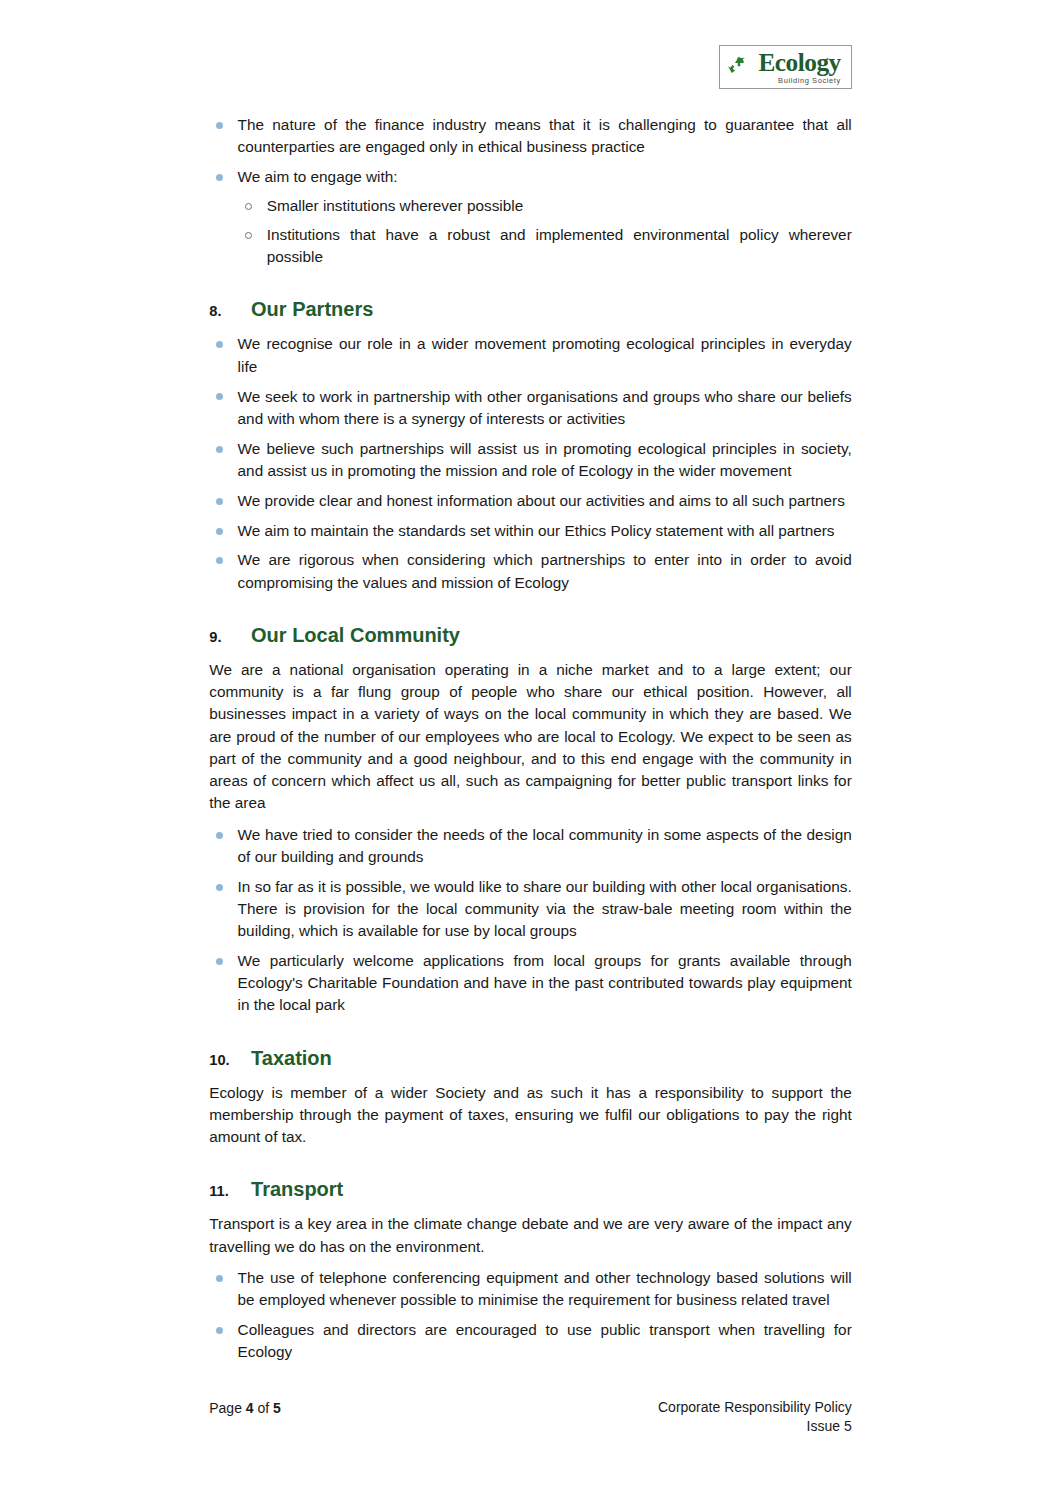Ecology Building Society
The nature of the finance industry means that it is challenging to guarantee that all counterparties are engaged only in ethical business practice
We aim to engage with:
Smaller institutions wherever possible
Institutions that have a robust and implemented environmental policy wherever possible
8. Our Partners
We recognise our role in a wider movement promoting ecological principles in everyday life
We seek to work in partnership with other organisations and groups who share our beliefs and with whom there is a synergy of interests or activities
We believe such partnerships will assist us in promoting ecological principles in society, and assist us in promoting the mission and role of Ecology in the wider movement
We provide clear and honest information about our activities and aims to all such partners
We aim to maintain the standards set within our Ethics Policy statement with all partners
We are rigorous when considering which partnerships to enter into in order to avoid compromising the values and mission of Ecology
9. Our Local Community
We are a national organisation operating in a niche market and to a large extent; our community is a far flung group of people who share our ethical position. However, all businesses impact in a variety of ways on the local community in which they are based. We are proud of the number of our employees who are local to Ecology. We expect to be seen as part of the community and a good neighbour, and to this end engage with the community in areas of concern which affect us all, such as campaigning for better public transport links for the area
We have tried to consider the needs of the local community in some aspects of the design of our building and grounds
In so far as it is possible, we would like to share our building with other local organisations. There is provision for the local community via the straw-bale meeting room within the building, which is available for use by local groups
We particularly welcome applications from local groups for grants available through Ecology's Charitable Foundation and have in the past contributed towards play equipment in the local park
10. Taxation
Ecology is member of a wider Society and as such it has a responsibility to support the membership through the payment of taxes, ensuring we fulfil our obligations to pay the right amount of tax.
11. Transport
Transport is a key area in the climate change debate and we are very aware of the impact any travelling we do has on the environment.
The use of telephone conferencing equipment and other technology based solutions will be employed whenever possible to minimise the requirement for business related travel
Colleagues and directors are encouraged to use public transport when travelling for Ecology
Page 4 of 5
Corporate Responsibility Policy
Issue 5